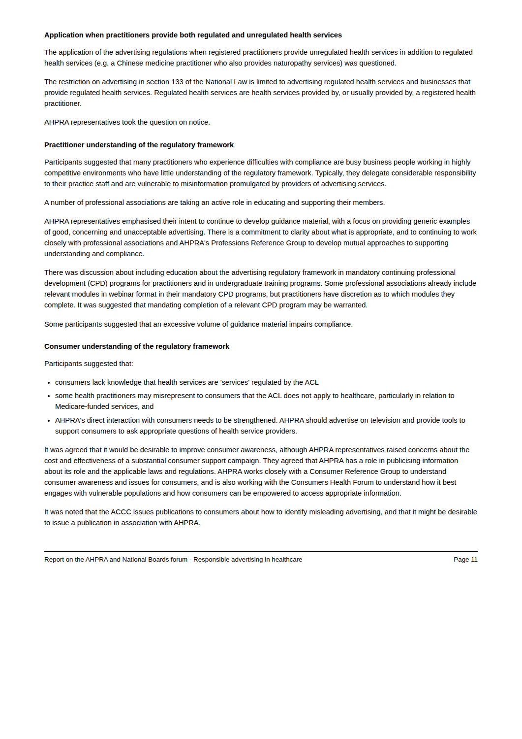Application when practitioners provide both regulated and unregulated health services
The application of the advertising regulations when registered practitioners provide unregulated health services in addition to regulated health services (e.g. a Chinese medicine practitioner who also provides naturopathy services) was questioned.
The restriction on advertising in section 133 of the National Law is limited to advertising regulated health services and businesses that provide regulated health services. Regulated health services are health services provided by, or usually provided by, a registered health practitioner.
AHPRA representatives took the question on notice.
Practitioner understanding of the regulatory framework
Participants suggested that many practitioners who experience difficulties with compliance are busy business people working in highly competitive environments who have little understanding of the regulatory framework. Typically, they delegate considerable responsibility to their practice staff and are vulnerable to misinformation promulgated by providers of advertising services.
A number of professional associations are taking an active role in educating and supporting their members.
AHPRA representatives emphasised their intent to continue to develop guidance material, with a focus on providing generic examples of good, concerning and unacceptable advertising. There is a commitment to clarity about what is appropriate, and to continuing to work closely with professional associations and AHPRA's Professions Reference Group to develop mutual approaches to supporting understanding and compliance.
There was discussion about including education about the advertising regulatory framework in mandatory continuing professional development (CPD) programs for practitioners and in undergraduate training programs. Some professional associations already include relevant modules in webinar format in their mandatory CPD programs, but practitioners have discretion as to which modules they complete. It was suggested that mandating completion of a relevant CPD program may be warranted.
Some participants suggested that an excessive volume of guidance material impairs compliance.
Consumer understanding of the regulatory framework
Participants suggested that:
consumers lack knowledge that health services are 'services' regulated by the ACL
some health practitioners may misrepresent to consumers that the ACL does not apply to healthcare, particularly in relation to Medicare-funded services, and
AHPRA's direct interaction with consumers needs to be strengthened. AHPRA should advertise on television and provide tools to support consumers to ask appropriate questions of health service providers.
It was agreed that it would be desirable to improve consumer awareness, although AHPRA representatives raised concerns about the cost and effectiveness of a substantial consumer support campaign. They agreed that AHPRA has a role in publicising information about its role and the applicable laws and regulations. AHPRA works closely with a Consumer Reference Group to understand consumer awareness and issues for consumers, and is also working with the Consumers Health Forum to understand how it best engages with vulnerable populations and how consumers can be empowered to access appropriate information.
It was noted that the ACCC issues publications to consumers about how to identify misleading advertising, and that it might be desirable to issue a publication in association with AHPRA.
Report on the AHPRA and National Boards forum - Responsible advertising in healthcare Page 11